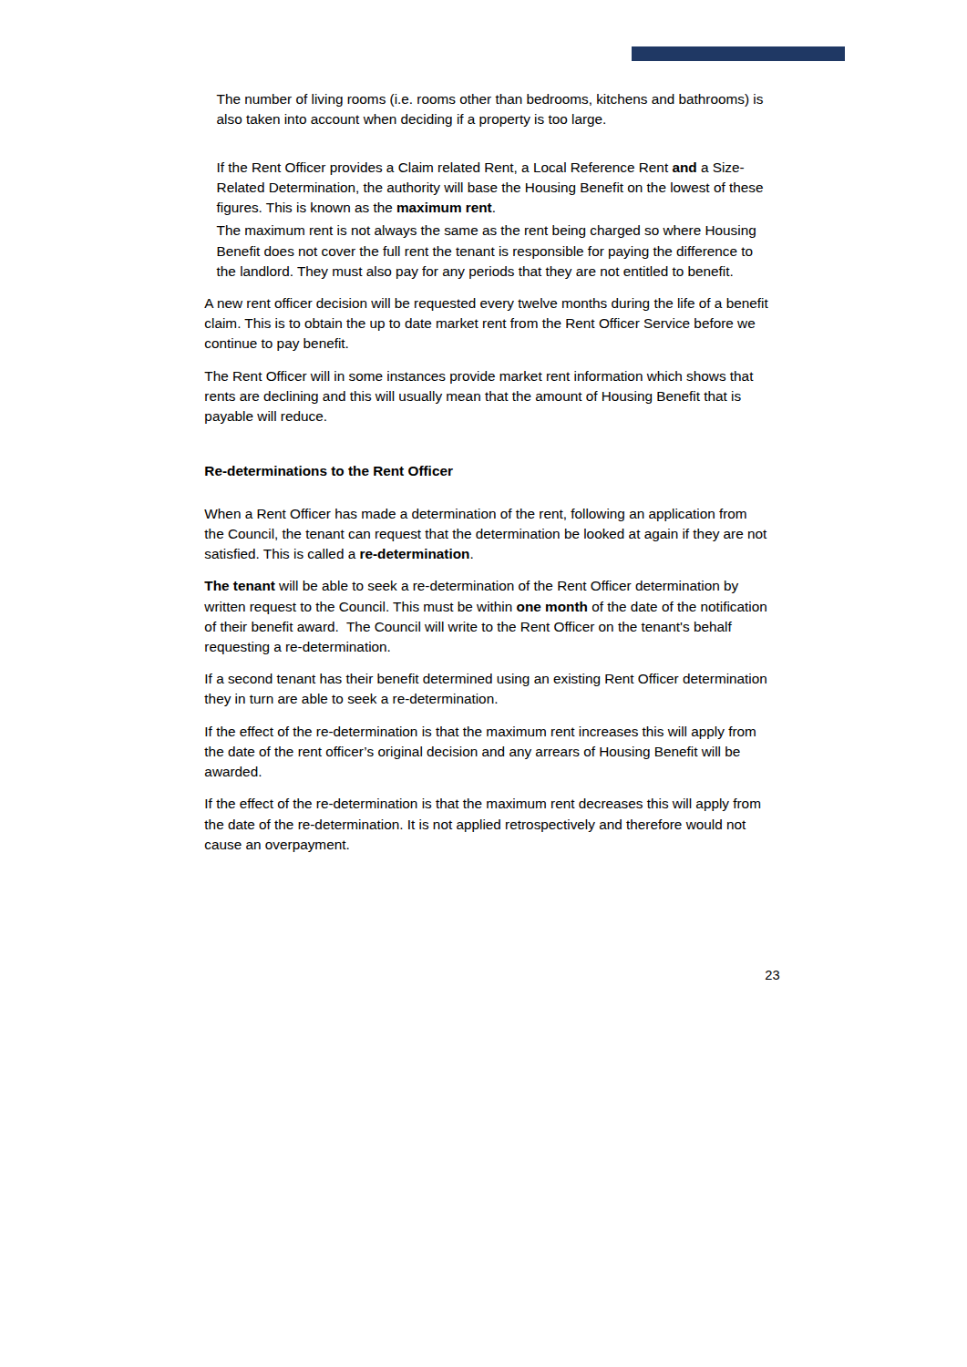The number of living rooms (i.e. rooms other than bedrooms, kitchens and bathrooms) is also taken into account when deciding if a property is too large.
If the Rent Officer provides a Claim related Rent, a Local Reference Rent and a Size-Related Determination, the authority will base the Housing Benefit on the lowest of these figures. This is known as the maximum rent.
The maximum rent is not always the same as the rent being charged so where Housing Benefit does not cover the full rent the tenant is responsible for paying the difference to the landlord. They must also pay for any periods that they are not entitled to benefit.
A new rent officer decision will be requested every twelve months during the life of a benefit claim. This is to obtain the up to date market rent from the Rent Officer Service before we continue to pay benefit.
The Rent Officer will in some instances provide market rent information which shows that rents are declining and this will usually mean that the amount of Housing Benefit that is payable will reduce.
Re-determinations to the Rent Officer
When a Rent Officer has made a determination of the rent, following an application from the Council, the tenant can request that the determination be looked at again if they are not satisfied. This is called a re-determination.
The tenant will be able to seek a re-determination of the Rent Officer determination by written request to the Council. This must be within one month of the date of the notification of their benefit award. The Council will write to the Rent Officer on the tenant's behalf requesting a re-determination.
If a second tenant has their benefit determined using an existing Rent Officer determination they in turn are able to seek a re-determination.
If the effect of the re-determination is that the maximum rent increases this will apply from the date of the rent officer’s original decision and any arrears of Housing Benefit will be awarded.
If the effect of the re-determination is that the maximum rent decreases this will apply from the date of the re-determination. It is not applied retrospectively and therefore would not cause an overpayment.
23